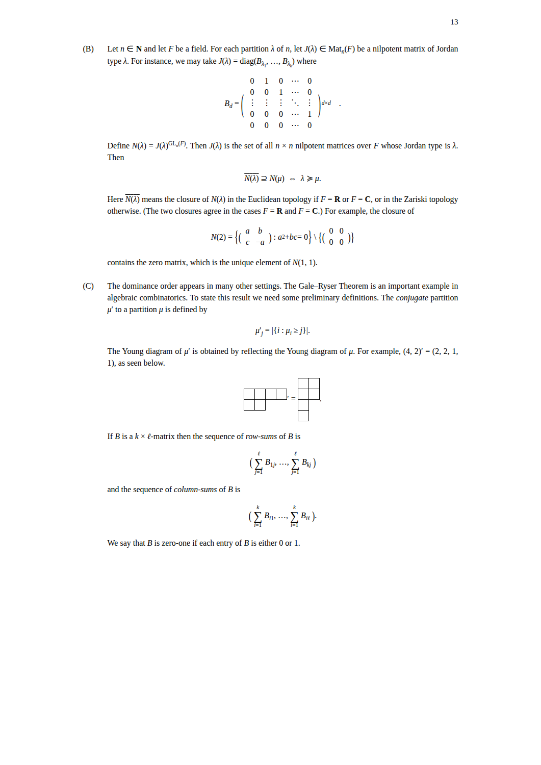13
(B) Let n ∈ N and let F be a field. For each partition λ of n, let J(λ) ∈ Matn(F) be a nilpotent matrix of Jordan type λ. For instance, we may take J(λ) = diag(Bλ1, …, Bλk) where
Bd = (
| 0 | 1 | 0 | ⋯ | 0 |
| 0 | 0 | 1 | ⋯ | 0 |
| ⋮ | ⋮ | ⋮ | ⋱ | ⋮ |
| 0 | 0 | 0 | ⋯ | 1 |
| 0 | 0 | 0 | ⋯ | 0 |
) d×d .
Define N(λ) = J(λ)GLn(F). Then J(λ) is the set of all n × n nilpotent matrices over F whose Jordan type is λ. Then
N(λ) ⊇ N(μ) ⇔ λ ≽ μ.
Here N(λ) means the closure of N(λ) in the Euclidean topology if F = R or F = C, or in the Zariski topology otherwise. (The two closures agree in the cases F = R and F = C.) For example, the closure of
N(2) = { (
| a | b |
| c | − a |
) : a2 + bc = 0 } \ { (
| 0 | 0 |
| 0 | 0 |
) }
contains the zero matrix, which is the unique element of N(1, 1).
(C) The dominance order appears in many other settings. The Gale–Ryser Theorem is an important example in algebraic combinatorics. To state this result we need some preliminary definitions. The conjugate partition μ′ to a partition μ is defined by
μ′j = |{i : μi ≥ j}|.
The Young diagram of μ′ is obtained by reflecting the Young diagram of μ. For example, (4, 2)′ = (2, 2, 1, 1), as seen below.
′ = .
If B is a k × ℓ-matrix then the sequence of row-sums of B is
( ℓ∑j=1 B1j, …, ℓ∑j=1 Bkj )
and the sequence of column-sums of B is
( k∑i=1 Bi1, …, k∑i=1 Biℓ ).
We say that B is zero-one if each entry of B is either 0 or 1.